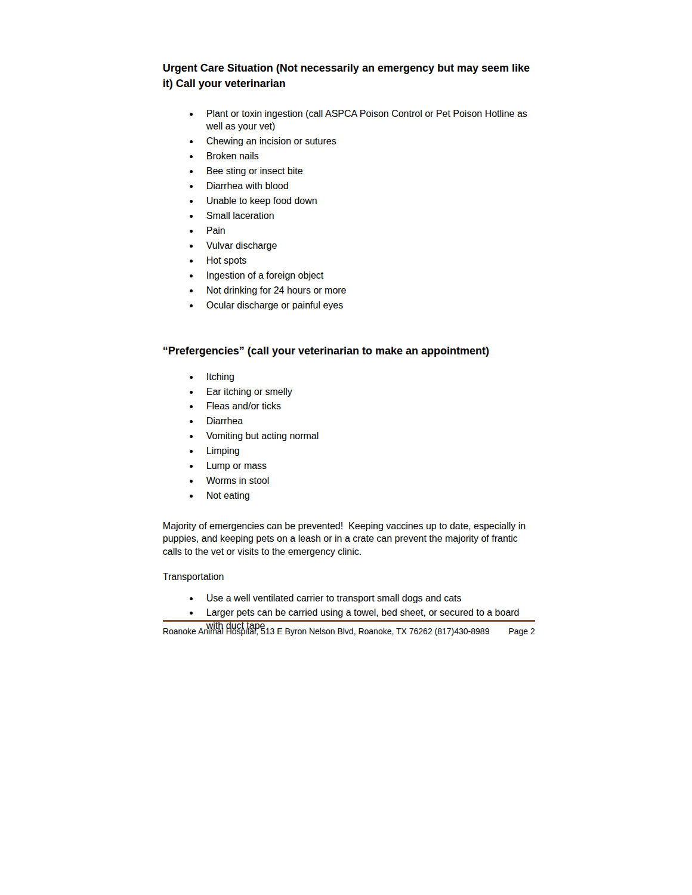Urgent Care Situation (Not necessarily an emergency but may seem like it) Call your veterinarian
Plant or toxin ingestion (call ASPCA Poison Control or Pet Poison Hotline as well as your vet)
Chewing an incision or sutures
Broken nails
Bee sting or insect bite
Diarrhea with blood
Unable to keep food down
Small laceration
Pain
Vulvar discharge
Hot spots
Ingestion of a foreign object
Not drinking for 24 hours or more
Ocular discharge or painful eyes
“Prefergencies” (call your veterinarian to make an appointment)
Itching
Ear itching or smelly
Fleas and/or ticks
Diarrhea
Vomiting but acting normal
Limping
Lump or mass
Worms in stool
Not eating
Majority of emergencies can be prevented! Keeping vaccines up to date, especially in puppies, and keeping pets on a leash or in a crate can prevent the majority of frantic calls to the vet or visits to the emergency clinic.
Transportation
Use a well ventilated carrier to transport small dogs and cats
Larger pets can be carried using a towel, bed sheet, or secured to a board with duct tape
Roanoke Animal Hospital, 513 E Byron Nelson Blvd, Roanoke, TX 76262 (817)430-8989 Page 2